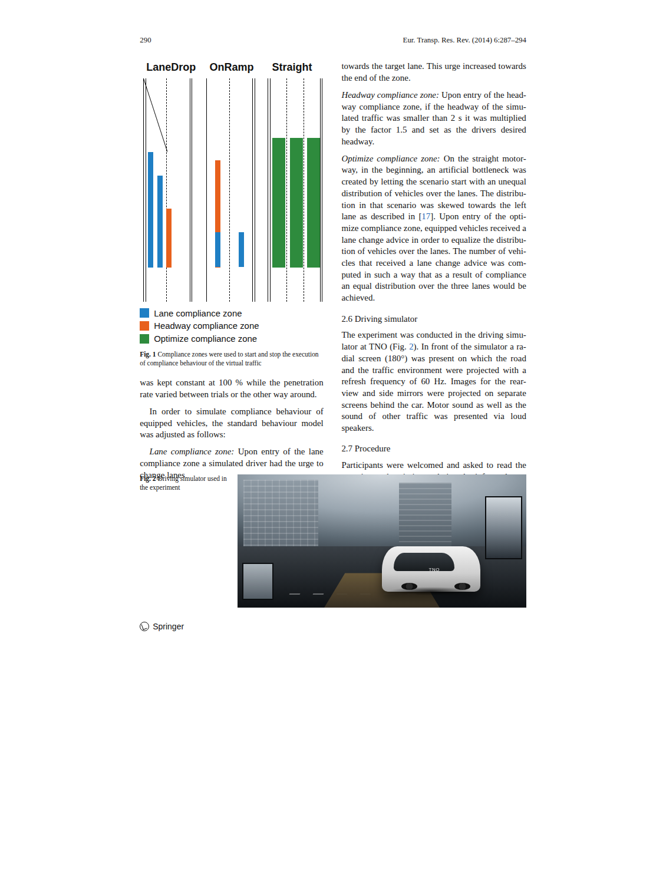290
Eur. Transp. Res. Rev. (2014) 6:287–294
LaneDrop OnRamp Straight
Lane compliance zone
Headway compliance zone
Optimize compliance zone
Fig. 1 Compliance zones were used to start and stop the execution of compliance behaviour of the virtual traffic
was kept constant at 100 % while the penetration rate varied between trials or the other way around.
In order to simulate compliance behaviour of equipped vehicles, the standard behaviour model was adjusted as follows:
Lane compliance zone: Upon entry of the lane compliance zone a simulated driver had the urge to change lanes
towards the target lane. This urge increased towards the end of the zone.
Headway compliance zone: Upon entry of the headway compliance zone, if the headway of the simulated traffic was smaller than 2 s it was multiplied by the factor 1.5 and set as the drivers desired headway.
Optimize compliance zone: On the straight motorway, in the beginning, an artificial bottleneck was created by letting the scenario start with an unequal distribution of vehicles over the lanes. The distribution in that scenario was skewed towards the left lane as described in [17]. Upon entry of the optimize compliance zone, equipped vehicles received a lane change advice in order to equalize the distribution of vehicles over the lanes. The number of vehicles that received a lane change advice was computed in such a way that as a result of compliance an equal distribution over the three lanes would be achieved.
2.6 Driving simulator
The experiment was conducted in the driving simulator at TNO (Fig. 2). In front of the simulator a radial screen (180°) was present on which the road and the traffic environment were projected with a refresh frequency of 60 Hz. Images for the rear-view and side mirrors were projected on separate screens behind the car. Motor sound as well as the sound of other traffic was presented via loud speakers.
2.7 Procedure
Participants were welcomed and asked to read the experiment description and sign the informed consent. Participants then read the group specific information about the CCC system. In the simulator, participants then completed the experimental trials in randomized order. The complete list of trials is shown in Table 1.
After each trial participants were asked to give an estimate of the compliance rate of vehicles in that trial, using a scale from 0 to 100 %. Furthermore they rated their confidence with that estimate on a scale from 1 (not at all confident) to 5 (very
Fig. 2 Driving simulator used in the experiment
TNO
Springer